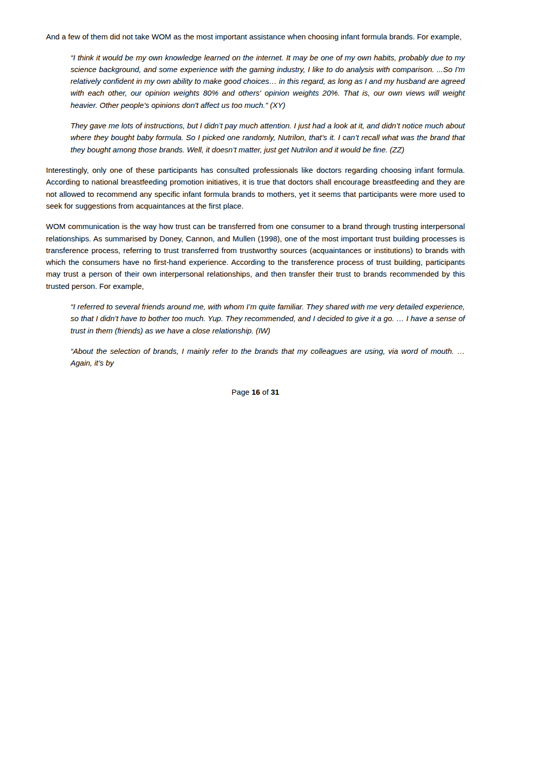And a few of them did not take WOM as the most important assistance when choosing infant formula brands. For example,
“I think it would be my own knowledge learned on the internet. It may be one of my own habits, probably due to my science background, and some experience with the gaming industry, I like to do analysis with comparison. ...So I'm relatively confident in my own ability to make good choices… in this regard, as long as I and my husband are agreed with each other, our opinion weights 80% and others' opinion weights 20%. That is, our own views will weight heavier. Other people's opinions don't affect us too much.” (XY)
They gave me lots of instructions, but I didn’t pay much attention. I just had a look at it, and didn’t notice much about where they bought baby formula. So I picked one randomly, Nutrilon, that’s it. I can’t recall what was the brand that they bought among those brands. Well, it doesn’t matter, just get Nutrilon and it would be fine. (ZZ)
Interestingly, only one of these participants has consulted professionals like doctors regarding choosing infant formula. According to national breastfeeding promotion initiatives, it is true that doctors shall encourage breastfeeding and they are not allowed to recommend any specific infant formula brands to mothers, yet it seems that participants were more used to seek for suggestions from acquaintances at the first place.
WOM communication is the way how trust can be transferred from one consumer to a brand through trusting interpersonal relationships. As summarised by Doney, Cannon, and Mullen (1998), one of the most important trust building processes is transference process, referring to trust transferred from trustworthy sources (acquaintances or institutions) to brands with which the consumers have no first-hand experience. According to the transference process of trust building, participants may trust a person of their own interpersonal relationships, and then transfer their trust to brands recommended by this trusted person. For example,
“I referred to several friends around me, with whom I’m quite familiar. They shared with me very detailed experience, so that I didn’t have to bother too much. Yup. They recommended, and I decided to give it a go. … I have a sense of trust in them (friends) as we have a close relationship. (IW)
“About the selection of brands, I mainly refer to the brands that my colleagues are using, via word of mouth. … Again, it’s by
Page 16 of 31